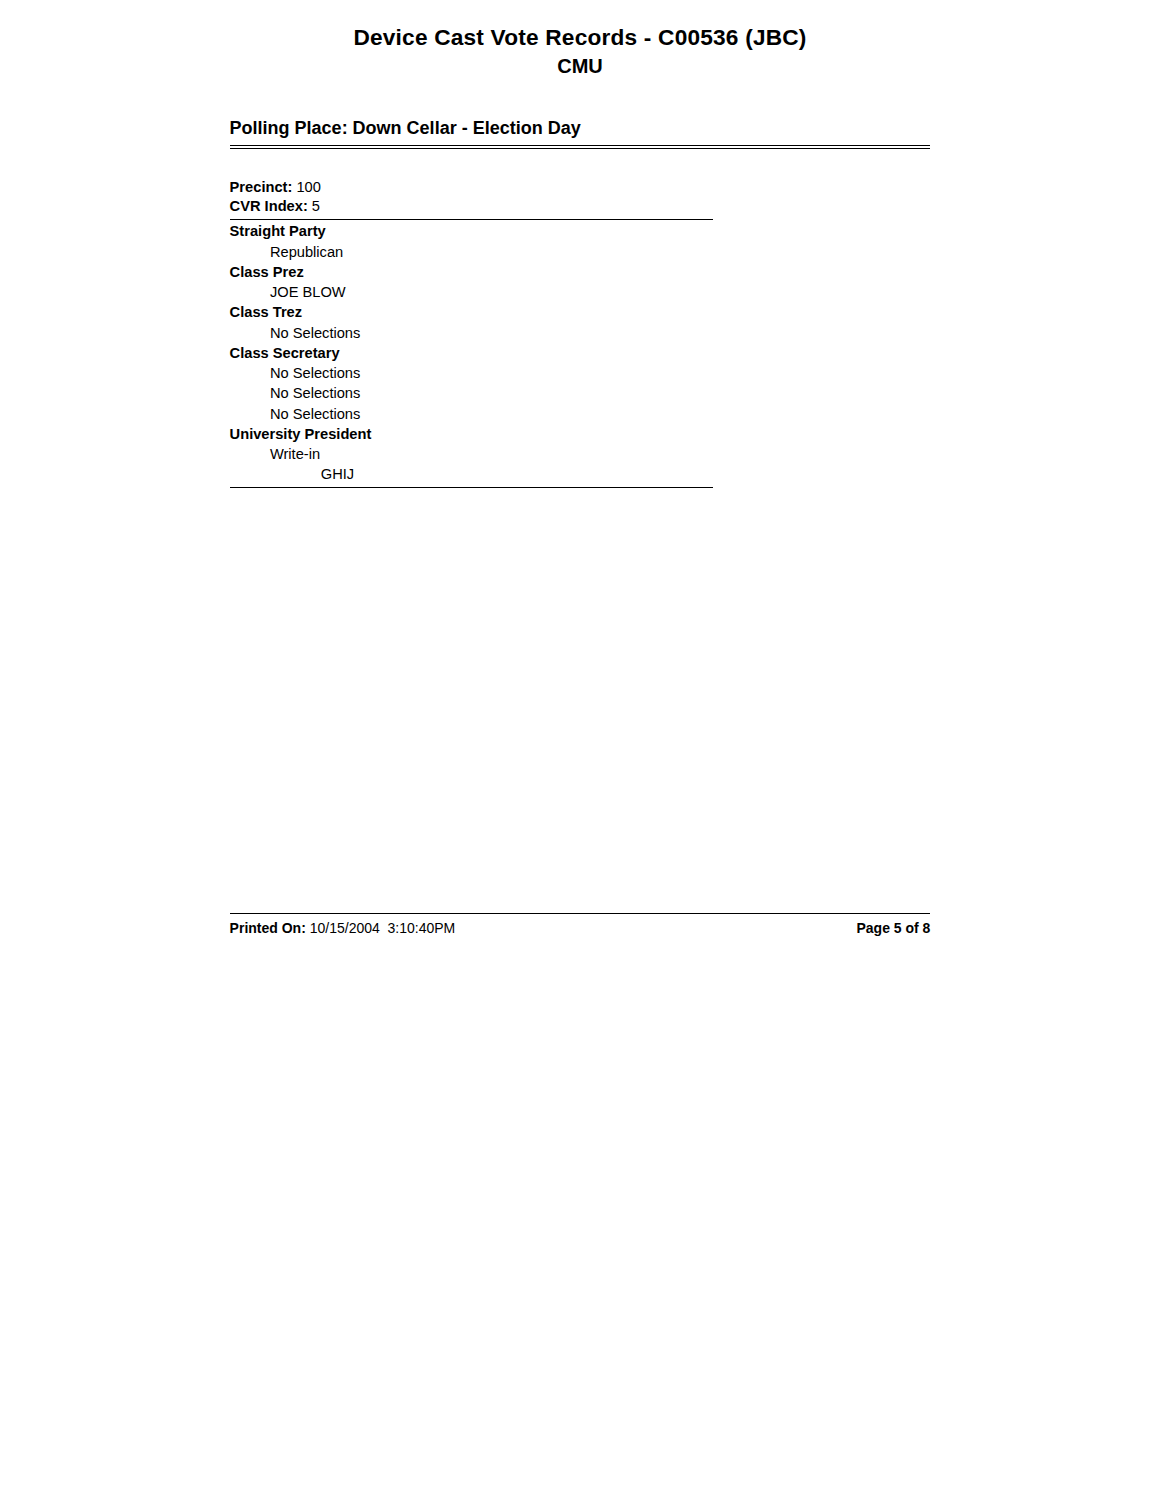Device Cast Vote Records - C00536 (JBC)
CMU
Polling Place: Down Cellar - Election Day
Precinct: 100
CVR Index: 5
Straight Party
Republican
Class Prez
JOE BLOW
Class Trez
No Selections
Class Secretary
No Selections
No Selections
No Selections
University President
Write-in
GHIJ
Printed On: 10/15/2004 3:10:40PM
Page 5 of 8